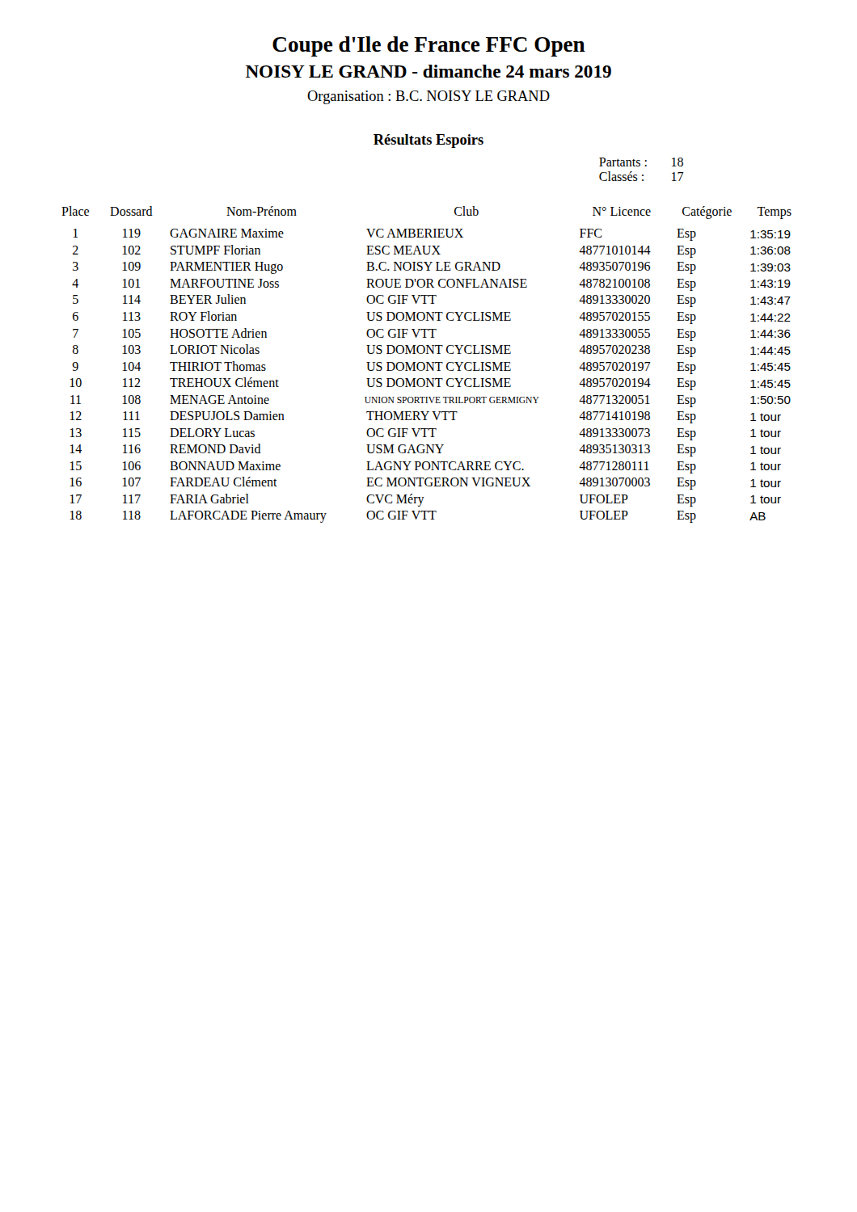Coupe d'Ile de France FFC Open
NOISY LE GRAND - dimanche 24 mars 2019
Organisation : B.C. NOISY LE GRAND
Résultats Espoirs
| Partants : | 18 |
| Classés : | 17 |
| Place | Dossard | Nom-Prénom | Club | N° Licence | Catégorie | Temps |
| --- | --- | --- | --- | --- | --- | --- |
| 1 | 119 | GAGNAIRE Maxime | VC AMBERIEUX | FFC | Esp | 1:35:19 |
| 2 | 102 | STUMPF Florian | ESC MEAUX | 48771010144 | Esp | 1:36:08 |
| 3 | 109 | PARMENTIER Hugo | B.C. NOISY LE GRAND | 48935070196 | Esp | 1:39:03 |
| 4 | 101 | MARFOUTINE Joss | ROUE D'OR CONFLANAISE | 48782100108 | Esp | 1:43:19 |
| 5 | 114 | BEYER Julien | OC GIF VTT | 48913330020 | Esp | 1:43:47 |
| 6 | 113 | ROY Florian | US DOMONT CYCLISME | 48957020155 | Esp | 1:44:22 |
| 7 | 105 | HOSOTTE Adrien | OC GIF VTT | 48913330055 | Esp | 1:44:36 |
| 8 | 103 | LORIOT Nicolas | US DOMONT CYCLISME | 48957020238 | Esp | 1:44:45 |
| 9 | 104 | THIRIOT Thomas | US DOMONT CYCLISME | 48957020197 | Esp | 1:45:45 |
| 10 | 112 | TREHOUX Clément | US DOMONT CYCLISME | 48957020194 | Esp | 1:45:45 |
| 11 | 108 | MENAGE Antoine | UNION SPORTIVE TRILPORT GERMIGNY | 48771320051 | Esp | 1:50:50 |
| 12 | 111 | DESPUJOLS Damien | THOMERY VTT | 48771410198 | Esp | 1 tour |
| 13 | 115 | DELORY Lucas | OC GIF VTT | 48913330073 | Esp | 1 tour |
| 14 | 116 | REMOND David | USM GAGNY | 48935130313 | Esp | 1 tour |
| 15 | 106 | BONNAUD Maxime | LAGNY PONTCARRE CYC. | 48771280111 | Esp | 1 tour |
| 16 | 107 | FARDEAU Clément | EC MONTGERON VIGNEUX | 48913070003 | Esp | 1 tour |
| 17 | 117 | FARIA Gabriel | CVC Méry | UFOLEP | Esp | 1 tour |
| 18 | 118 | LAFORCADE Pierre Amaury | OC GIF VTT | UFOLEP | Esp | AB |